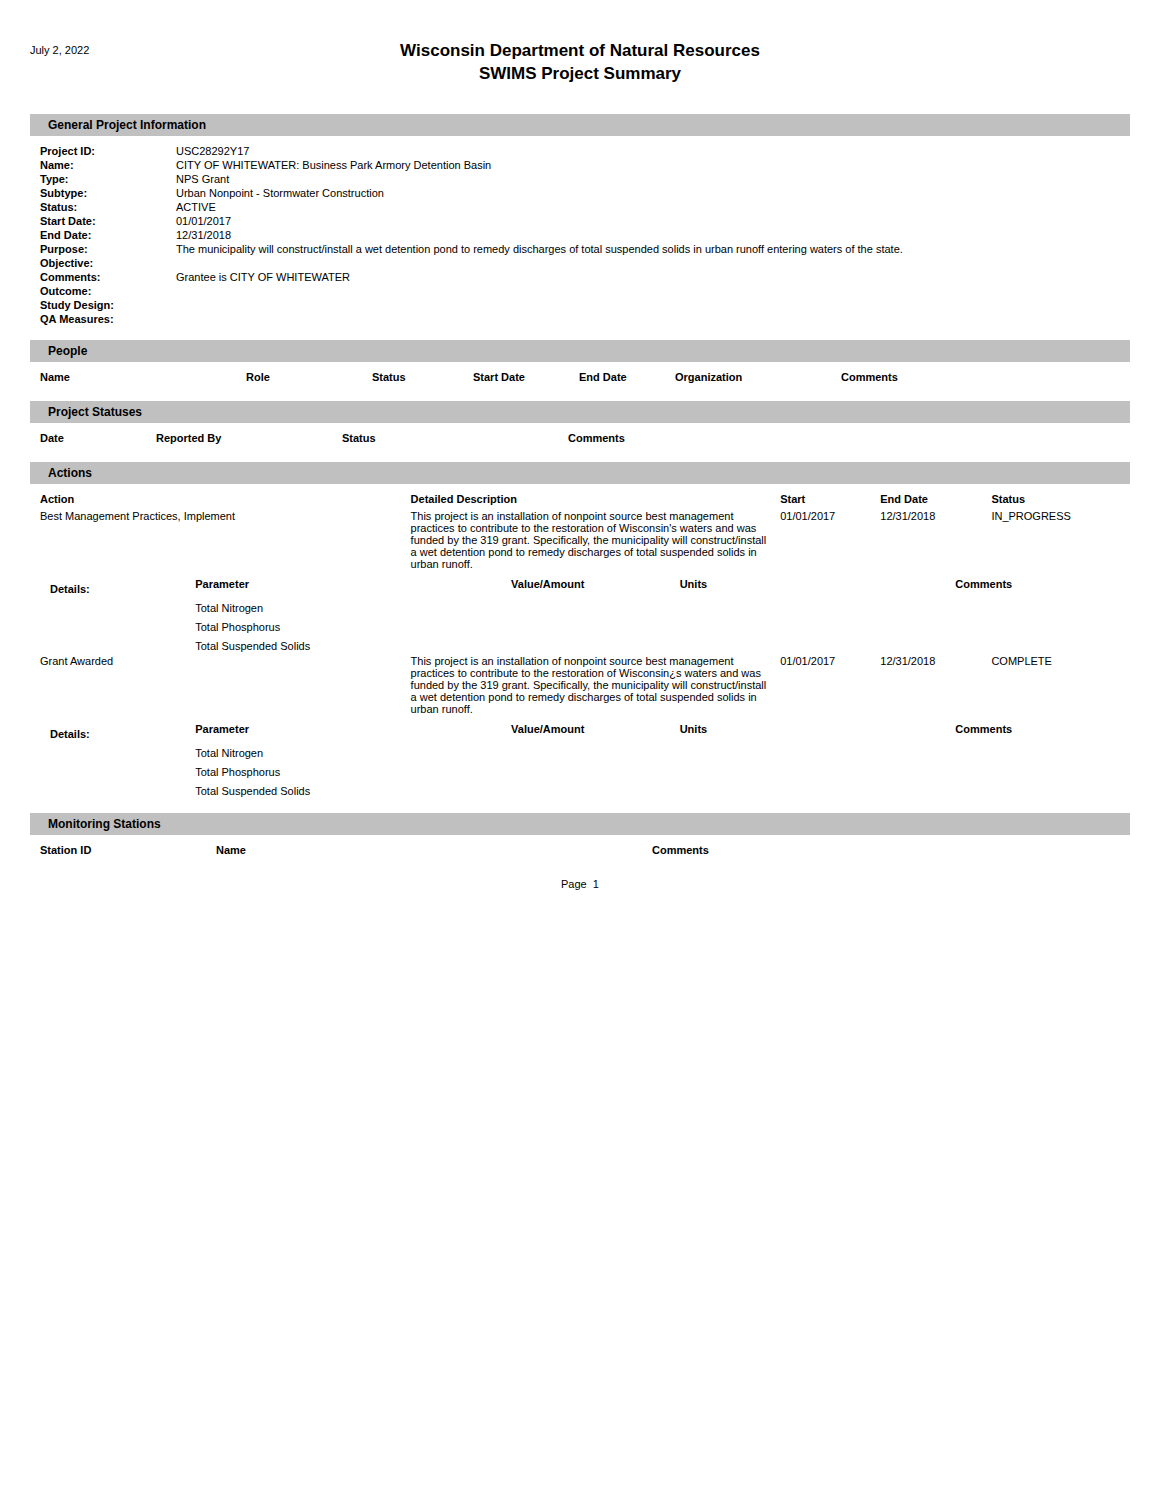July 2, 2022
Wisconsin Department of Natural Resources
SWIMS Project Summary
General Project Information
| Project ID: | USC28292Y17 |
| Name: | CITY OF WHITEWATER: Business Park Armory Detention Basin |
| Type: | NPS Grant |
| Subtype: | Urban Nonpoint - Stormwater Construction |
| Status: | ACTIVE |
| Start Date: | 01/01/2017 |
| End Date: | 12/31/2018 |
| Purpose: | The municipality will construct/install a wet detention pond to remedy discharges of total suspended solids in urban runoff entering waters of the state. |
| Objective: | |
| Comments: | Grantee is CITY OF WHITEWATER |
| Outcome: | |
| Study Design: | |
| QA Measures: | |
People
| Name | Role | Status | Start Date | End Date | Organization | Comments |
| --- | --- | --- | --- | --- | --- | --- |
Project Statuses
| Date | Reported By | Status | Comments |
| --- | --- | --- | --- |
Actions
| Action | Detailed Description | Start | End Date | Status |
| --- | --- | --- | --- | --- |
| Best Management Practices, Implement | This project is an installation of nonpoint source best management practices to contribute to the restoration of Wisconsin's waters and was funded by the 319 grant. Specifically, the municipality will construct/install a wet detention pond to remedy discharges of total suspended solids in urban runoff. | 01/01/2017 | 12/31/2018 | IN_PROGRESS |
| / Details: / Parameter / Value/Amount / Units / Comments / / / Total Nitrogen / / / / / / Total Phosphorus / / / / / / Total Suspended Solids / / / / |
| Grant Awarded | This project is an installation of nonpoint source best management practices to contribute to the restoration of Wisconsin¿s waters and was funded by the 319 grant. Specifically, the municipality will construct/install a wet detention pond to remedy discharges of total suspended solids in urban runoff. | 01/01/2017 | 12/31/2018 | COMPLETE |
| / Details: / Parameter / Value/Amount / Units / Comments / / / Total Nitrogen / / / / / / Total Phosphorus / / / / / / Total Suspended Solids / / / / |
Monitoring Stations
| Station ID | Name | Comments |
| --- | --- | --- |
Page 1